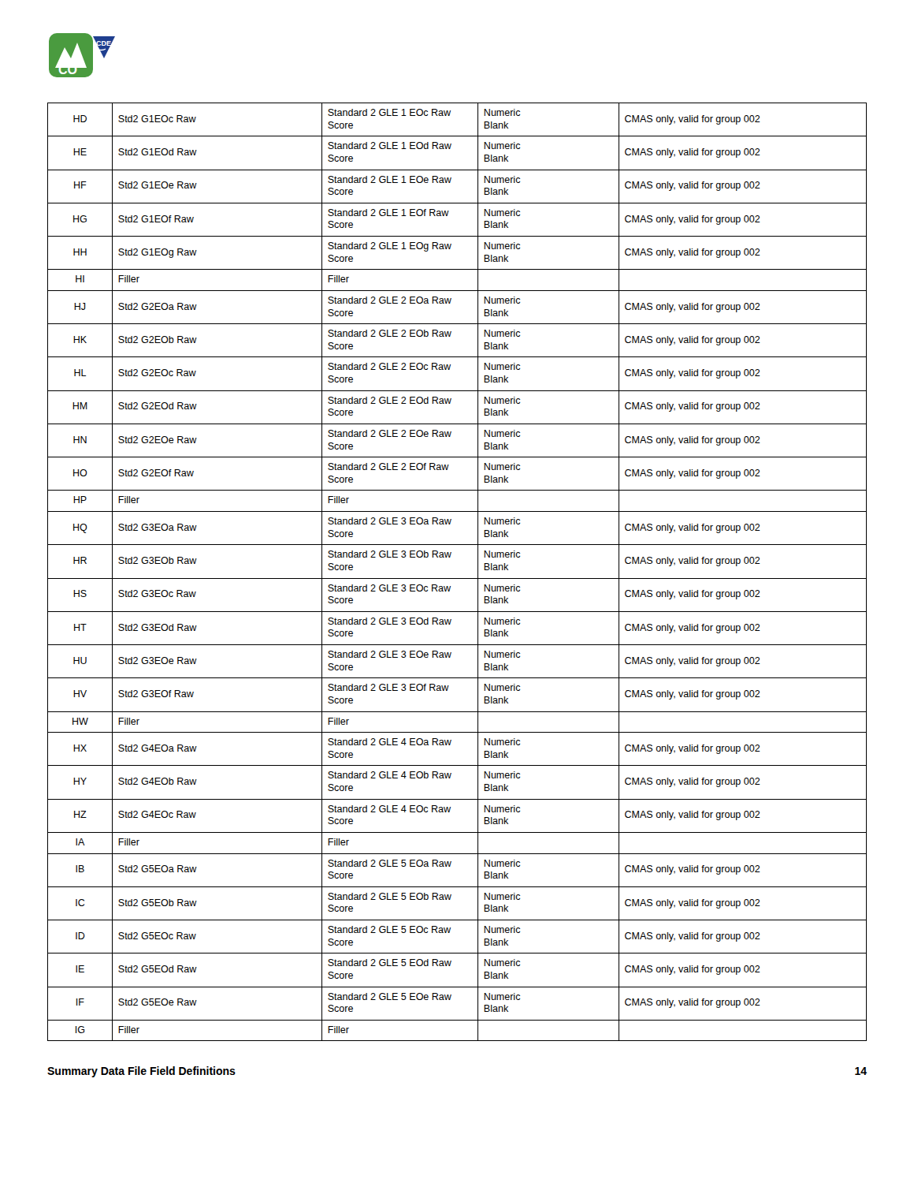CO CDE
| HD | Std2 G1EOc Raw | Standard 2 GLE 1 EOc Raw Score | Numeric Blank | CMAS only, valid for group 002 |
| HE | Std2 G1EOd Raw | Standard 2 GLE 1 EOd Raw Score | Numeric Blank | CMAS only, valid for group 002 |
| HF | Std2 G1EOe Raw | Standard 2 GLE 1 EOe Raw Score | Numeric Blank | CMAS only, valid for group 002 |
| HG | Std2 G1EOf Raw | Standard 2 GLE 1 EOf Raw Score | Numeric Blank | CMAS only, valid for group 002 |
| HH | Std2 G1EOg Raw | Standard 2 GLE 1 EOg Raw Score | Numeric Blank | CMAS only, valid for group 002 |
| HI | Filler | Filler | | |
| HJ | Std2 G2EOa Raw | Standard 2 GLE 2 EOa Raw Score | Numeric Blank | CMAS only, valid for group 002 |
| HK | Std2 G2EOb Raw | Standard 2 GLE 2 EOb Raw Score | Numeric Blank | CMAS only, valid for group 002 |
| HL | Std2 G2EOc Raw | Standard 2 GLE 2 EOc Raw Score | Numeric Blank | CMAS only, valid for group 002 |
| HM | Std2 G2EOd Raw | Standard 2 GLE 2 EOd Raw Score | Numeric Blank | CMAS only, valid for group 002 |
| HN | Std2 G2EOe Raw | Standard 2 GLE 2 EOe Raw Score | Numeric Blank | CMAS only, valid for group 002 |
| HO | Std2 G2EOf Raw | Standard 2 GLE 2 EOf Raw Score | Numeric Blank | CMAS only, valid for group 002 |
| HP | Filler | Filler | | |
| HQ | Std2 G3EOa Raw | Standard 2 GLE 3 EOa Raw Score | Numeric Blank | CMAS only, valid for group 002 |
| HR | Std2 G3EOb Raw | Standard 2 GLE 3 EOb Raw Score | Numeric Blank | CMAS only, valid for group 002 |
| HS | Std2 G3EOc Raw | Standard 2 GLE 3 EOc Raw Score | Numeric Blank | CMAS only, valid for group 002 |
| HT | Std2 G3EOd Raw | Standard 2 GLE 3 EOd Raw Score | Numeric Blank | CMAS only, valid for group 002 |
| HU | Std2 G3EOe Raw | Standard 2 GLE 3 EOe Raw Score | Numeric Blank | CMAS only, valid for group 002 |
| HV | Std2 G3EOf Raw | Standard 2 GLE 3 EOf Raw Score | Numeric Blank | CMAS only, valid for group 002 |
| HW | Filler | Filler | | |
| HX | Std2 G4EOa Raw | Standard 2 GLE 4 EOa Raw Score | Numeric Blank | CMAS only, valid for group 002 |
| HY | Std2 G4EOb Raw | Standard 2 GLE 4 EOb Raw Score | Numeric Blank | CMAS only, valid for group 002 |
| HZ | Std2 G4EOc Raw | Standard 2 GLE 4 EOc Raw Score | Numeric Blank | CMAS only, valid for group 002 |
| IA | Filler | Filler | | |
| IB | Std2 G5EOa Raw | Standard 2 GLE 5 EOa Raw Score | Numeric Blank | CMAS only, valid for group 002 |
| IC | Std2 G5EOb Raw | Standard 2 GLE 5 EOb Raw Score | Numeric Blank | CMAS only, valid for group 002 |
| ID | Std2 G5EOc Raw | Standard 2 GLE 5 EOc Raw Score | Numeric Blank | CMAS only, valid for group 002 |
| IE | Std2 G5EOd Raw | Standard 2 GLE 5 EOd Raw Score | Numeric Blank | CMAS only, valid for group 002 |
| IF | Std2 G5EOe Raw | Standard 2 GLE 5 EOe Raw Score | Numeric Blank | CMAS only, valid for group 002 |
| IG | Filler | Filler | | |
Summary Data File Field Definitions 14